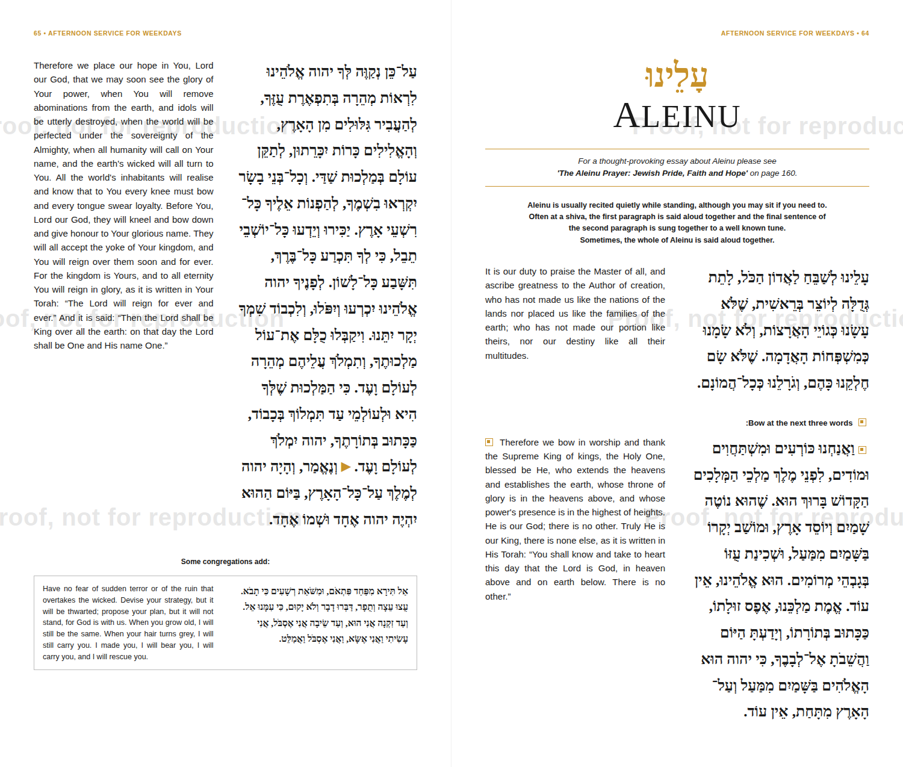Proof, not for reproduction
Proof, not for reproduction
Proof, not for reproduction
65 • Afternoon Service for Weekdays
Therefore we place our hope in You, Lord our God, that we may soon see the glory of Your power, when You will remove abominations from the earth, and idols will be utterly destroyed, when the world will be perfected under the sovereignty of the Almighty, when all humanity will call on Your name, and the earth's wicked will all turn to You. All the world's inhabitants will realise and know that to You every knee must bow and every tongue swear loyalty. Before You, Lord our God, they will kneel and bow down and give honour to Your glorious name. They will all accept the yoke of Your kingdom, and You will reign over them soon and for ever. For the kingdom is Yours, and to all eternity You will reign in glory, as it is written in Your Torah: “The Lord will reign for ever and ever.” And it is said: “Then the Lord shall be King over all the earth: on that day the Lord shall be One and His name One.”
עַל־כֵּן נְקַוֶּה לְּךָ יהוה אֱלֹהֵינוּ לִרְאוֹת מְהֵרָה בְּתִפְאֶרֶת עֻזֶּךָ, לְהַעֲבִיר גִּלּוּלִים מִן הָאָרֶץ, וְהָאֱלִילִים כָּרוֹת יִכָּרֵתוּן, לְתַקֵּן עוֹלָם בְּמַלְכוּת שַׁדַּי. וְכָל־בְּנֵי בָשָׂר יִקְרְאוּ בִשְׁמֶךָ, לְהַפְנוֹת אֵלֶיךָ כָּל־רִשְׁעֵי אָרֶץ. יַכִּירוּ וְיֵדְעוּ כָּל־יוֹשְׁבֵי תֵבֵל, כִּי לְךָ תִּכְרַע כָּל־בֶּרֶךְ, תִּשָּׁבַע כָּל־לָשׁוֹן. לְפָנֶיךָ יהוה אֱלֹהֵינוּ יִכְרְעוּ וְיִפֹּלוּ, וְלִכְבוֹד שִׁמְךָ יְקָר יִתֵּנוּ. וִיקַבְּלוּ כֻלָּם אֶת־עוֹל מַלְכוּתֶךָ, וְתִמְלֹךְ עֲלֵיהֶם מְהֵרָה לְעוֹלָם וָעֶד. כִּי הַמַּלְכוּת שֶׁלְּךָ הִיא וּלְעוֹלְמֵי עַד תִּמְלוֹךְ בְּכָבוֹד, כַּכָּתוּב בְּתוֹרָתֶךָ, יהוה יִמְלֹךְ לְעוֹלָם וָעֶד. ▶ וְנֶאֱמַר, וְהָיָה יהוה לְמֶלֶךְ עַל־כָּל־הָאָרֶץ, בַּיּוֹם הַהוּא יִהְיֶה יהוה אֶחָד וּשְׁמוֹ אֶחָד.
Some congregations add:
Have no fear of sudden terror or of the ruin that overtakes the wicked. Devise your strategy, but it will be thwarted; propose your plan, but it will not stand, for God is with us. When you grow old, I will still be the same. When your hair turns grey, I will still carry you. I made you, I will bear you, I will carry you, and I will rescue you.
אַל תִּירָא מִפַּחַד פִּתְאֹם, וּמִשֹּׁאַת רְשָׁעִים כִּי תָבֹא. עֻצוּ עֵצָה וְתֻפָר, דַּבְּרוּ דָבָר וְלֹא יָקוּם, כִּי עִמָּנוּ אֵל. וְעַד זִקְנָה אֲנִי הוּא, וְעַד שֵׂיבָה אֲנִי אֶסְבֹּל, אֲנִי עָשִׂיתִי וַאֲנִי אֶשָּׂא, וַאֲנִי אֶסְבֹּל וַאֲמַלֵּט.
Proof, not for reproduction
Proof, not for reproduction
Proof, not for reproduction
Afternoon Service for Weekdays • 64
עָלֵינוּ
Aleinu
For a thought-provoking essay about Aleinu please see
'The Aleinu Prayer: Jewish Pride, Faith and Hope' on page 160.
Aleinu is usually recited quietly while standing, although you may sit if you need to.
Often at a shiva, the first paragraph is said aloud together and the final sentence of
the second paragraph is sung together to a well known tune.
Sometimes, the whole of Aleinu is said aloud together.
It is our duty to praise the Master of all, and ascribe greatness to the Author of creation, who has not made us like the nations of the lands nor placed us like the families of the earth; who has not made our portion like theirs, nor our destiny like all their multitudes.
עָלֵינוּ לְשַׁבֵּחַ לַאֲדוֹן הַכֹּל, לָתֵת גְּדֻלָּה לְיוֹצֵר בְּרֵאשִׁית, שֶׁלֹּא עָשָׂנוּ כְּגוֹיֵי הָאֲרָצוֹת, וְלֹא שָׂמָנוּ כְּמִשְׁפְּחוֹת הָאֲדָמָה. שֶׁלֹּא שָׂם חֶלְקֵנוּ כָּהֶם, וְגֹרָלֵנוּ כְּכָל־הֲמוֹנָם.
Bow at the next three words:
Therefore we bow in worship and thank the Supreme King of kings, the Holy One, blessed be He, who extends the heavens and establishes the earth, whose throne of glory is in the heavens above, and whose power's presence is in the highest of heights. He is our God; there is no other. Truly He is our King, there is none else, as it is written in His Torah: “You shall know and take to heart this day that the Lord is God, in heaven above and on earth below. There is no other.”
וַאֲנַחְנוּ כּוֹרְעִים וּמִשְׁתַּחֲוִים וּמוֹדִים, לִפְנֵי מֶלֶךְ מַלְכֵי הַמְּלָכִים הַקָּדוֹשׁ בָּרוּךְ הוּא. שֶׁהוּא נוֹטֶה שָׁמַיִם וְיוֹסֵד אָרֶץ, וּמוֹשַׁב יְקָרוֹ בַּשָּׁמַיִם מִמַּעַל, וּשְׁכִינַת עֻזּוֹ בְּגָבְהֵי מְרוֹמִים. הוּא אֱלֹהֵינוּ, אֵין עוֹד. אֱמֶת מַלְכֵּנוּ, אֶפֶס זוּלָתוֹ, כַּכָּתוּב בְּתוֹרָתוֹ, וְיָדַעְתָּ הַיּוֹם וַהֲשֵׁבֹתָ אֶל־לְבָבֶךָ, כִּי יהוה הוּא הָאֱלֹהִים בַּשָּׁמַיִם מִמַּעַל וְעַל־הָאָרֶץ מִתָּחַת, אֵין עוֹד.